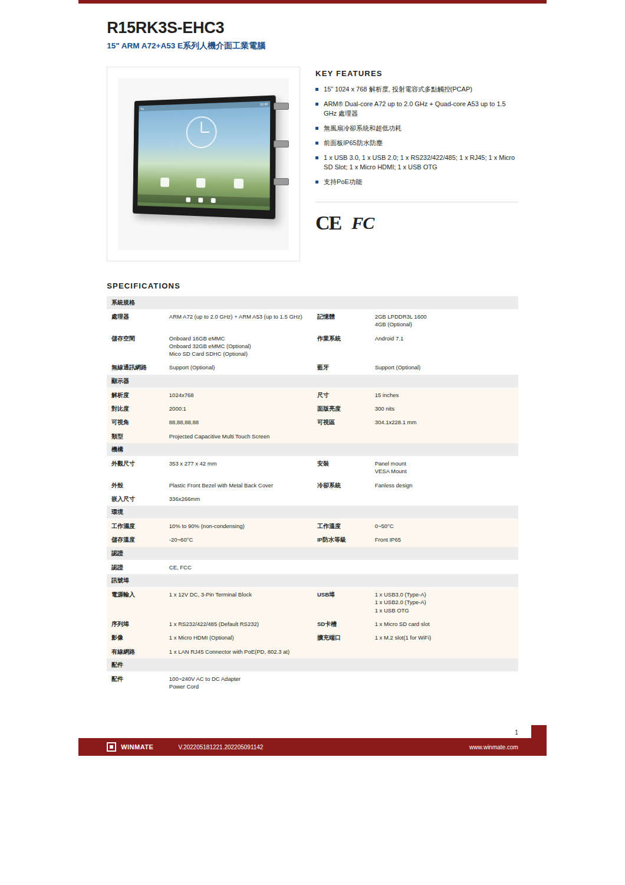R15RK3S-EHC3
15" ARM A72+A53 E系列人機介面工業電腦
▾▴10:49
KEY FEATURES
15” 1024 x 768 解析度, 投射電容式多點觸控(PCAP)
ARM® Dual-core A72 up to 2.0 GHz + Quad-core A53 up to 1.5 GHz 處理器
無風扇冷卻系統和超低功耗
前面板IP65防水防塵
1 x USB 3.0, 1 x USB 2.0; 1 x RS232/422/485; 1 x RJ45; 1 x Micro SD Slot; 1 x Micro HDMI; 1 x USB OTG
支持PoE功能
CE FC
SPECIFICATIONS
| 系統規格 |
| 處理器 | ARM A72 (up to 2.0 GHz) + ARM A53 (up to 1.5 GHz) | 記憶體 | 2GB LPDDR3L 1600 4GB (Optional) |
| 儲存空間 | Onboard 16GB eMMC Onboard 32GB eMMC (Optional) Mico SD Card SDHC (Optional) | 作業系統 | Android 7.1 |
| 無線通訊網路 | Support (Optional) | 藍牙 | Support (Optional) |
| 顯示器 |
| 解析度 | 1024x768 | 尺寸 | 15 inches |
| 對比度 | 2000:1 | 面版亮度 | 300 nits |
| 可視角 | 88,88,88,88 | 可視區 | 304.1x228.1 mm |
| 類型 | Projected Capacitive Multi Touch Screen |
| 機構 |
| 外觀尺寸 | 353 x 277 x 42 mm | 安裝 | Panel mount VESA Mount |
| 外殼 | Plastic Front Bezel with Metal Back Cover | 冷卻系統 | Fanless design |
| 嵌入尺寸 | 336x266mm |
| 環境 |
| 工作濕度 | 10% to 90% (non-condensing) | 工作溫度 | 0~50°C |
| 儲存溫度 | -20~60°C | IP防水等級 | Front IP65 |
| 認證 |
| 認證 | CE, FCC |
| 訊號埠 |
| 電源輸入 | 1 x 12V DC, 3-Pin Terminal Block | USB埠 | 1 x USB3.0 (Type-A) 1 x USB2.0 (Type-A) 1 x USB OTG |
| 序列埠 | 1 x RS232/422/485 (Default RS232) | SD卡槽 | 1 x Micro SD card slot |
| 影像 | 1 x Micro HDMI (Optional) | 擴充端口 | 1 x M.2 slot(1 for WiFi) |
| 有線網路 | 1 x LAN RJ45 Connector with PoE(PD, 802.3 at) |
| 配件 |
| 配件 | 100~240V AC to DC Adapter Power Cord |
WINMATE
V.202205181221.202205091142
www.winmate.com
1